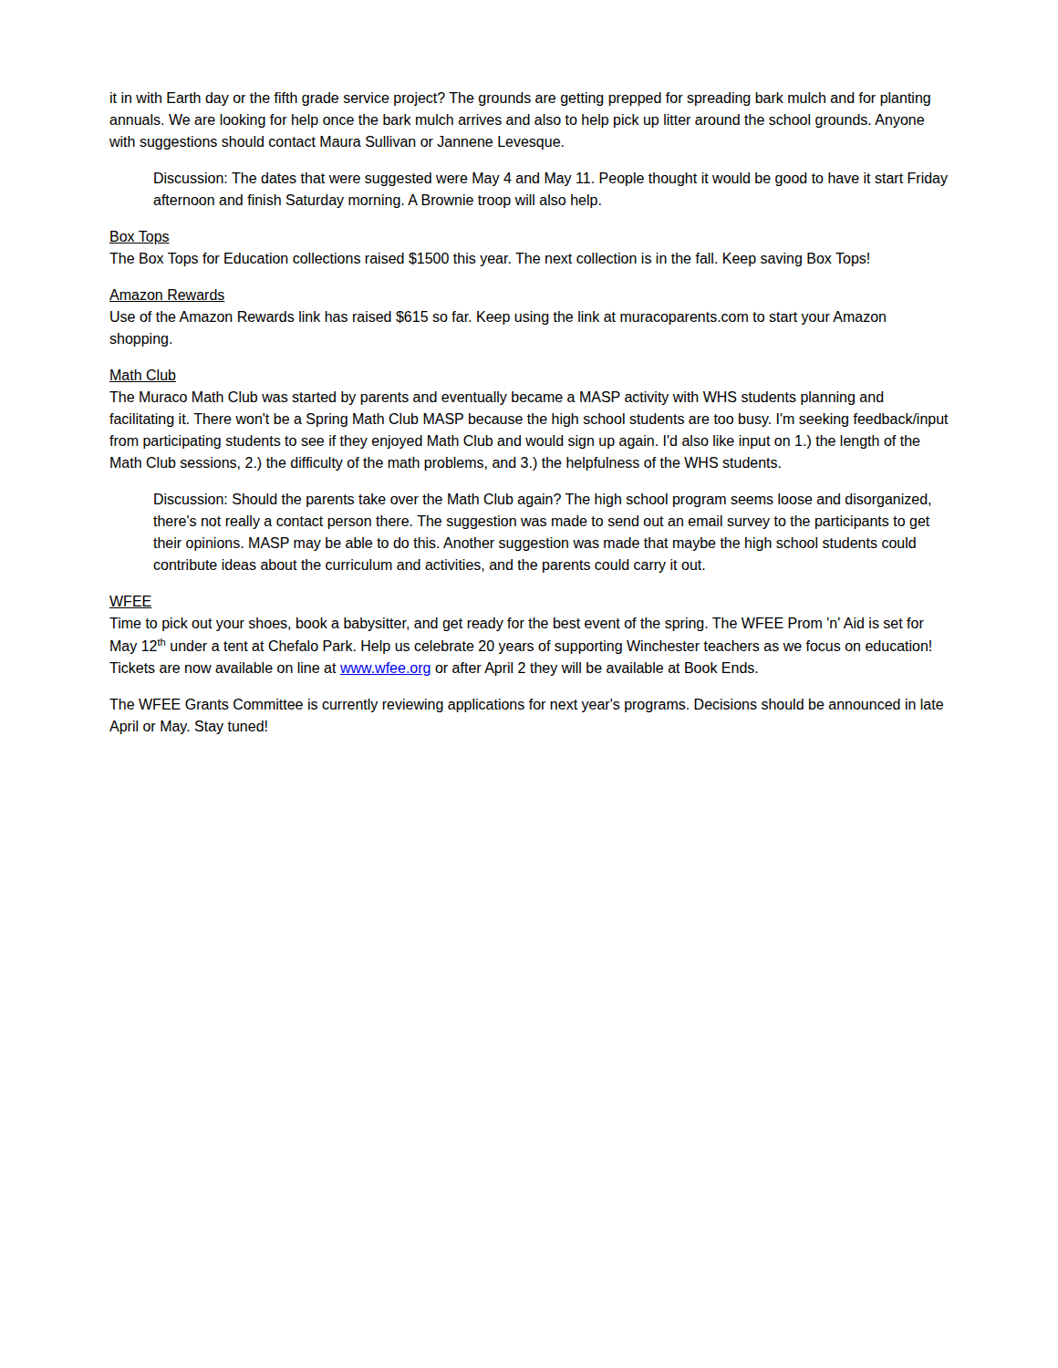it in with Earth day or the fifth grade service project? The grounds are getting prepped for spreading bark mulch and for planting annuals. We are looking for help once the bark mulch arrives and also to help pick up litter around the school grounds. Anyone with suggestions should contact Maura Sullivan or Jannene Levesque.
Discussion: The dates that were suggested were May 4 and May 11. People thought it would be good to have it start Friday afternoon and finish Saturday morning. A Brownie troop will also help.
Box Tops
The Box Tops for Education collections raised $1500 this year. The next collection is in the fall. Keep saving Box Tops!
Amazon Rewards
Use of the Amazon Rewards link has raised $615 so far. Keep using the link at muracoparents.com to start your Amazon shopping.
Math Club
The Muraco Math Club was started by parents and eventually became a MASP activity with WHS students planning and facilitating it. There won't be a Spring Math Club MASP because the high school students are too busy. I'm seeking feedback/input from participating students to see if they enjoyed Math Club and would sign up again. I'd also like input on 1.) the length of the Math Club sessions, 2.) the difficulty of the math problems, and 3.) the helpfulness of the WHS students.
Discussion: Should the parents take over the Math Club again? The high school program seems loose and disorganized, there's not really a contact person there. The suggestion was made to send out an email survey to the participants to get their opinions. MASP may be able to do this. Another suggestion was made that maybe the high school students could contribute ideas about the curriculum and activities, and the parents could carry it out.
WFEE
Time to pick out your shoes, book a babysitter, and get ready for the best event of the spring. The WFEE Prom 'n' Aid is set for May 12th under a tent at Chefalo Park. Help us celebrate 20 years of supporting Winchester teachers as we focus on education! Tickets are now available on line at www.wfee.org or after April 2 they will be available at Book Ends.
The WFEE Grants Committee is currently reviewing applications for next year's programs. Decisions should be announced in late April or May. Stay tuned!